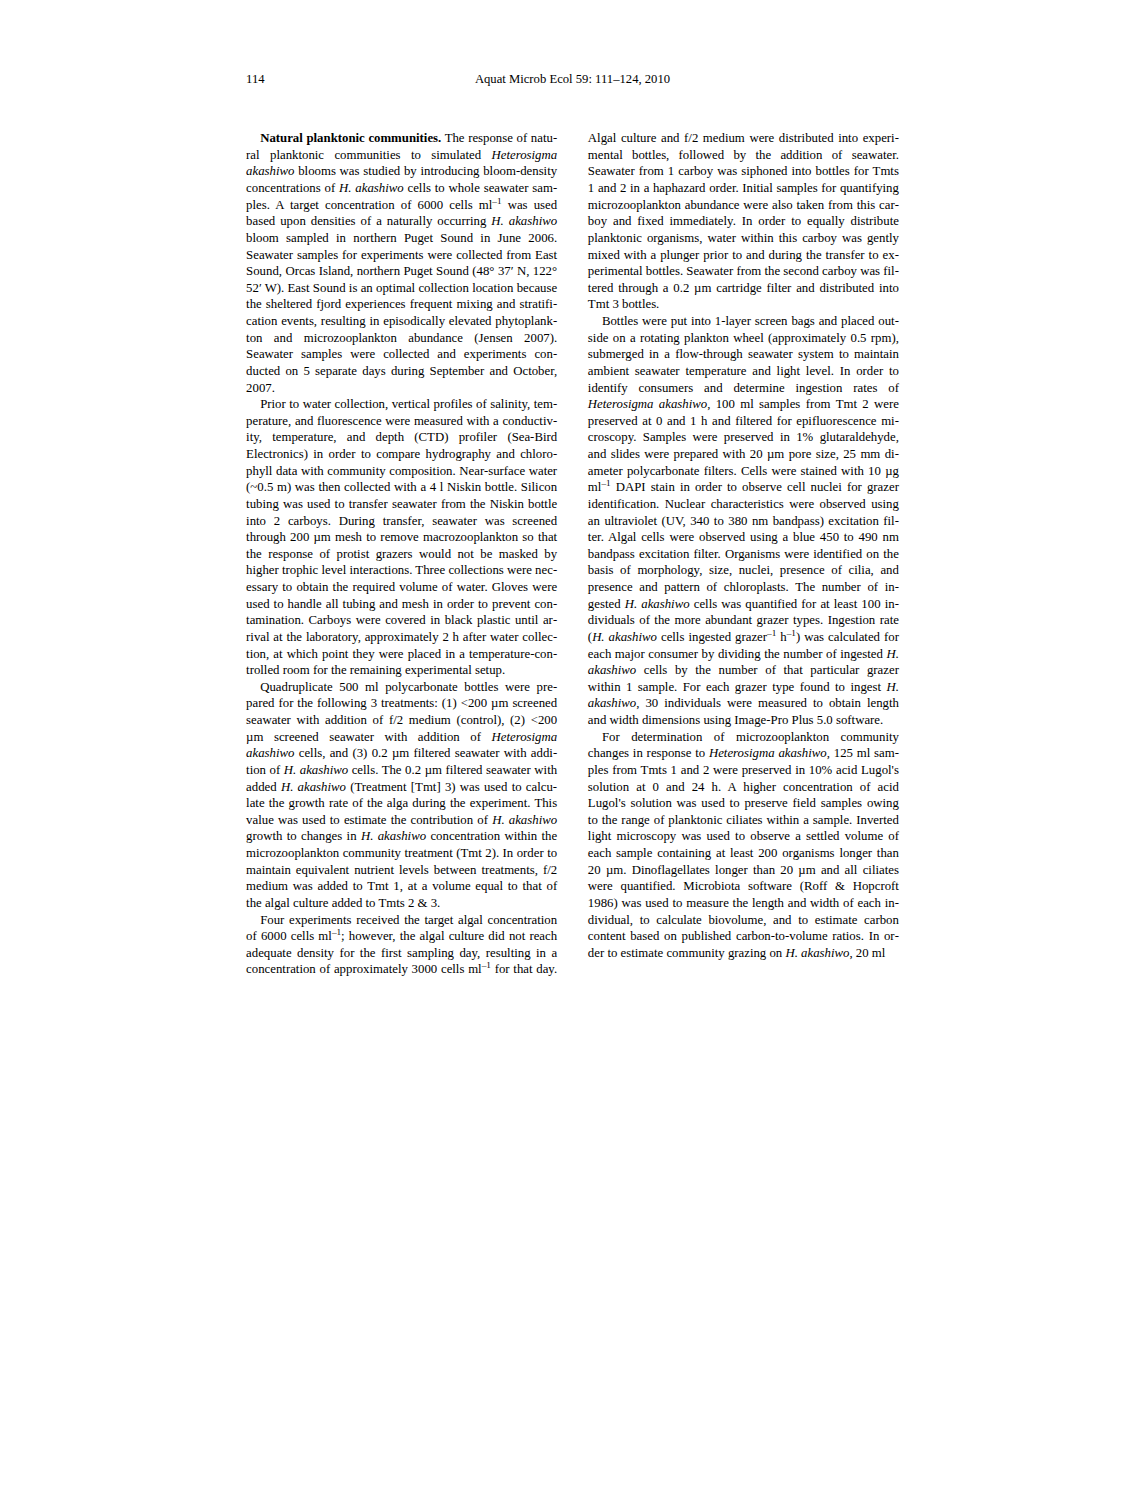114
Aquat Microb Ecol 59: 111–124, 2010
Natural planktonic communities. The response of natural planktonic communities to simulated Heterosigma akashiwo blooms was studied by introducing bloom-density concentrations of H. akashiwo cells to whole seawater samples. A target concentration of 6000 cells ml–1 was used based upon densities of a naturally occurring H. akashiwo bloom sampled in northern Puget Sound in June 2006. Seawater samples for experiments were collected from East Sound, Orcas Island, northern Puget Sound (48° 37′ N, 122° 52′ W). East Sound is an optimal collection location because the sheltered fjord experiences frequent mixing and stratification events, resulting in episodically elevated phytoplankton and microzooplankton abundance (Jensen 2007). Seawater samples were collected and experiments conducted on 5 separate days during September and October, 2007.
Prior to water collection, vertical profiles of salinity, temperature, and fluorescence were measured with a conductivity, temperature, and depth (CTD) profiler (Sea-Bird Electronics) in order to compare hydrography and chlorophyll data with community composition. Near-surface water (~0.5 m) was then collected with a 4 l Niskin bottle. Silicon tubing was used to transfer seawater from the Niskin bottle into 2 carboys. During transfer, seawater was screened through 200 µm mesh to remove macrozooplankton so that the response of protist grazers would not be masked by higher trophic level interactions. Three collections were necessary to obtain the required volume of water. Gloves were used to handle all tubing and mesh in order to prevent contamination. Carboys were covered in black plastic until arrival at the laboratory, approximately 2 h after water collection, at which point they were placed in a temperature-controlled room for the remaining experimental setup.
Quadruplicate 500 ml polycarbonate bottles were prepared for the following 3 treatments: (1) <200 µm screened seawater with addition of f/2 medium (control), (2) <200 µm screened seawater with addition of Heterosigma akashiwo cells, and (3) 0.2 µm filtered seawater with addition of H. akashiwo cells. The 0.2 µm filtered seawater with added H. akashiwo (Treatment [Tmt] 3) was used to calculate the growth rate of the alga during the experiment. This value was used to estimate the contribution of H. akashiwo growth to changes in H. akashiwo concentration within the microzooplankton community treatment (Tmt 2). In order to maintain equivalent nutrient levels between treatments, f/2 medium was added to Tmt 1, at a volume equal to that of the algal culture added to Tmts 2 & 3.
Four experiments received the target algal concentration of 6000 cells ml–1; however, the algal culture did not reach adequate density for the first sampling day, resulting in a concentration of approximately 3000 cells ml–1 for that day. Algal culture and f/2 medium were distributed into experimental bottles, followed by the addition of seawater. Seawater from 1 carboy was siphoned into bottles for Tmts 1 and 2 in a haphazard order. Initial samples for quantifying microzooplankton abundance were also taken from this carboy and fixed immediately. In order to equally distribute planktonic organisms, water within this carboy was gently mixed with a plunger prior to and during the transfer to experimental bottles. Seawater from the second carboy was filtered through a 0.2 µm cartridge filter and distributed into Tmt 3 bottles.
Bottles were put into 1-layer screen bags and placed outside on a rotating plankton wheel (approximately 0.5 rpm), submerged in a flow-through seawater system to maintain ambient seawater temperature and light level. In order to identify consumers and determine ingestion rates of Heterosigma akashiwo, 100 ml samples from Tmt 2 were preserved at 0 and 1 h and filtered for epifluorescence microscopy. Samples were preserved in 1% glutaraldehyde, and slides were prepared with 20 µm pore size, 25 mm diameter polycarbonate filters. Cells were stained with 10 µg ml–1 DAPI stain in order to observe cell nuclei for grazer identification. Nuclear characteristics were observed using an ultraviolet (UV, 340 to 380 nm bandpass) excitation filter. Algal cells were observed using a blue 450 to 490 nm bandpass excitation filter. Organisms were identified on the basis of morphology, size, nuclei, presence of cilia, and presence and pattern of chloroplasts. The number of ingested H. akashiwo cells was quantified for at least 100 individuals of the more abundant grazer types. Ingestion rate (H. akashiwo cells ingested grazer–1 h–1) was calculated for each major consumer by dividing the number of ingested H. akashiwo cells by the number of that particular grazer within 1 sample. For each grazer type found to ingest H. akashiwo, 30 individuals were measured to obtain length and width dimensions using Image-Pro Plus 5.0 software.
For determination of microzooplankton community changes in response to Heterosigma akashiwo, 125 ml samples from Tmts 1 and 2 were preserved in 10% acid Lugol's solution at 0 and 24 h. A higher concentration of acid Lugol's solution was used to preserve field samples owing to the range of planktonic ciliates within a sample. Inverted light microscopy was used to observe a settled volume of each sample containing at least 200 organisms longer than 20 µm. Dinoflagellates longer than 20 µm and all ciliates were quantified. Microbiota software (Roff & Hopcroft 1986) was used to measure the length and width of each individual, to calculate biovolume, and to estimate carbon content based on published carbon-to-volume ratios. In order to estimate community grazing on H. akashiwo, 20 ml